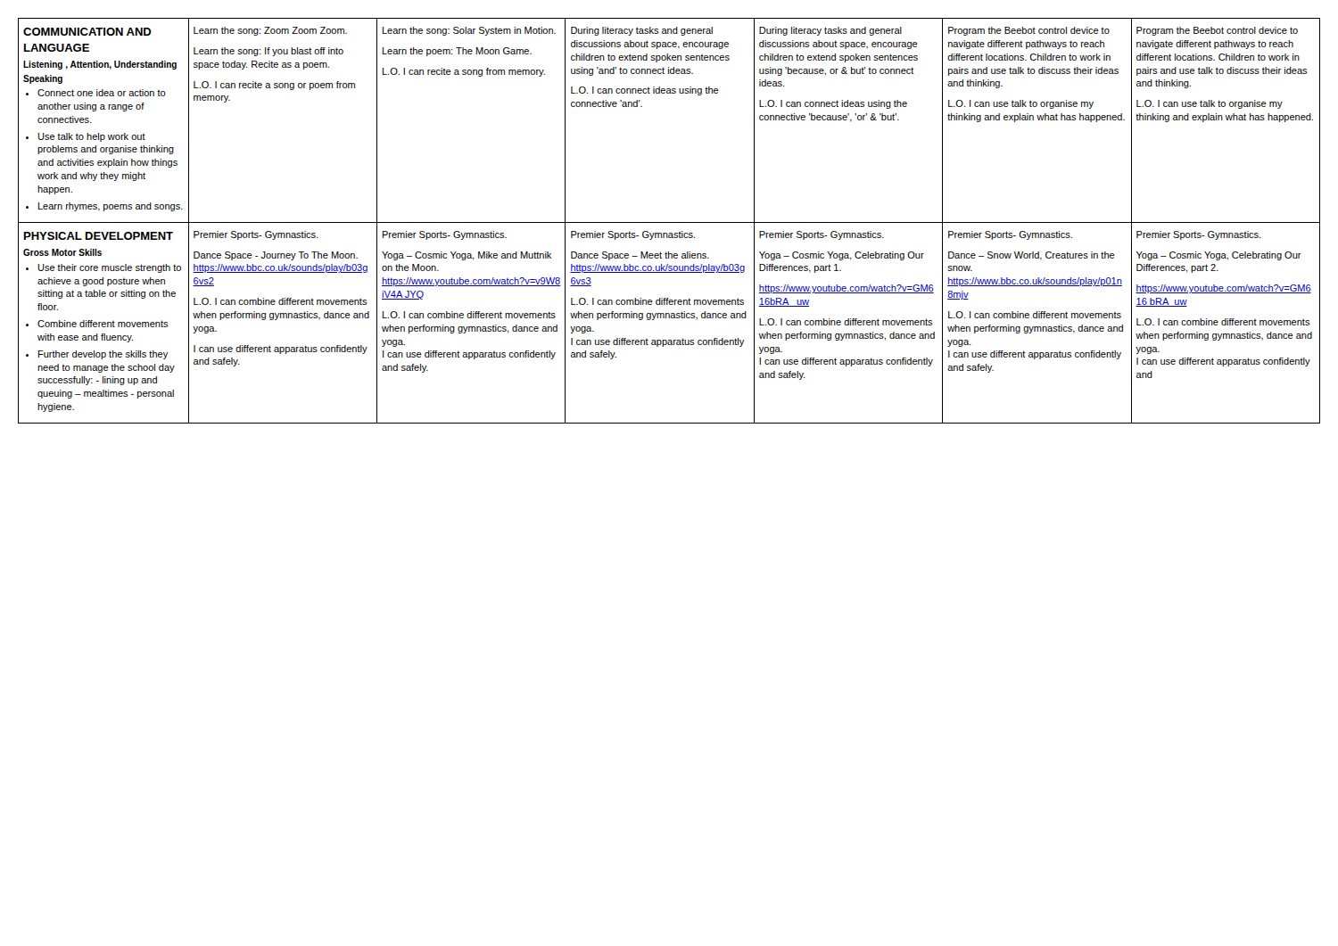| COMMUNICATION AND LANGUAGE Listening , Attention, Understanding Speaking Connect one idea or action to another using a range of connectives. Use talk to help work out problems and organise thinking and activities explain how things work and why they might happen. Learn rhymes, poems and songs. | Learn the song: Zoom Zoom Zoom. Learn the song: If you blast off into space today. Recite as a poem. L.O. I can recite a song or poem from memory. | Learn the song: Solar System in Motion. Learn the poem: The Moon Game. L.O. I can recite a song from memory. | During literacy tasks and general discussions about space, encourage children to extend spoken sentences using 'and' to connect ideas. L.O. I can connect ideas using the connective 'and'. | During literacy tasks and general discussions about space, encourage children to extend spoken sentences using 'because, or & but' to connect ideas. L.O. I can connect ideas using the connective 'because', 'or' & 'but'. | Program the Beebot control device to navigate different pathways to reach different locations. Children to work in pairs and use talk to discuss their ideas and thinking. L.O. I can use talk to organise my thinking and explain what has happened. | Program the Beebot control device to navigate different pathways to reach different locations. Children to work in pairs and use talk to discuss their ideas and thinking. L.O. I can use talk to organise my thinking and explain what has happened. |
| PHYSICAL DEVELOPMENT Gross Motor Skills Use their core muscle strength to achieve a good posture when sitting at a table or sitting on the floor. Combine different movements with ease and fluency. Further develop the skills they need to manage the school day successfully: - lining up and queuing – mealtimes - personal hygiene. | Premier Sports- Gymnastics. Dance Space - Journey To The Moon. https://www.bbc.co.uk/sounds/play/b03g6vs2 L.O. I can combine different movements when performing gymnastics, dance and yoga. I can use different apparatus confidently and safely. | Premier Sports- Gymnastics. Yoga – Cosmic Yoga, Mike and Muttnik on the Moon. https://www.youtube.com/watch?v=v9W8iV4A JYQ L.O. I can combine different movements when performing gymnastics, dance and yoga. I can use different apparatus confidently and safely. | Premier Sports- Gymnastics. Dance Space – Meet the aliens. https://www.bbc.co.uk/sounds/play/b03g6vs3 L.O. I can combine different movements when performing gymnastics, dance and yoga. I can use different apparatus confidently and safely. | Premier Sports- Gymnastics. Yoga – Cosmic Yoga, Celebrating Our Differences, part 1. https://www.youtube.com/watch?v=GM616bRA _uw L.O. I can combine different movements when performing gymnastics, dance and yoga. I can use different apparatus confidently and safely. | Premier Sports- Gymnastics. Dance – Snow World, Creatures in the snow. https://www.bbc.co.uk/sounds/play/p01n8mjv L.O. I can combine different movements when performing gymnastics, dance and yoga. I can use different apparatus confidently and safely. | Premier Sports- Gymnastics. Yoga – Cosmic Yoga, Celebrating Our Differences, part 2. https://www.youtube.com/watch?v=GM616 bRA_uw L.O. I can combine different movements when performing gymnastics, dance and yoga. I can use different apparatus confidently and |